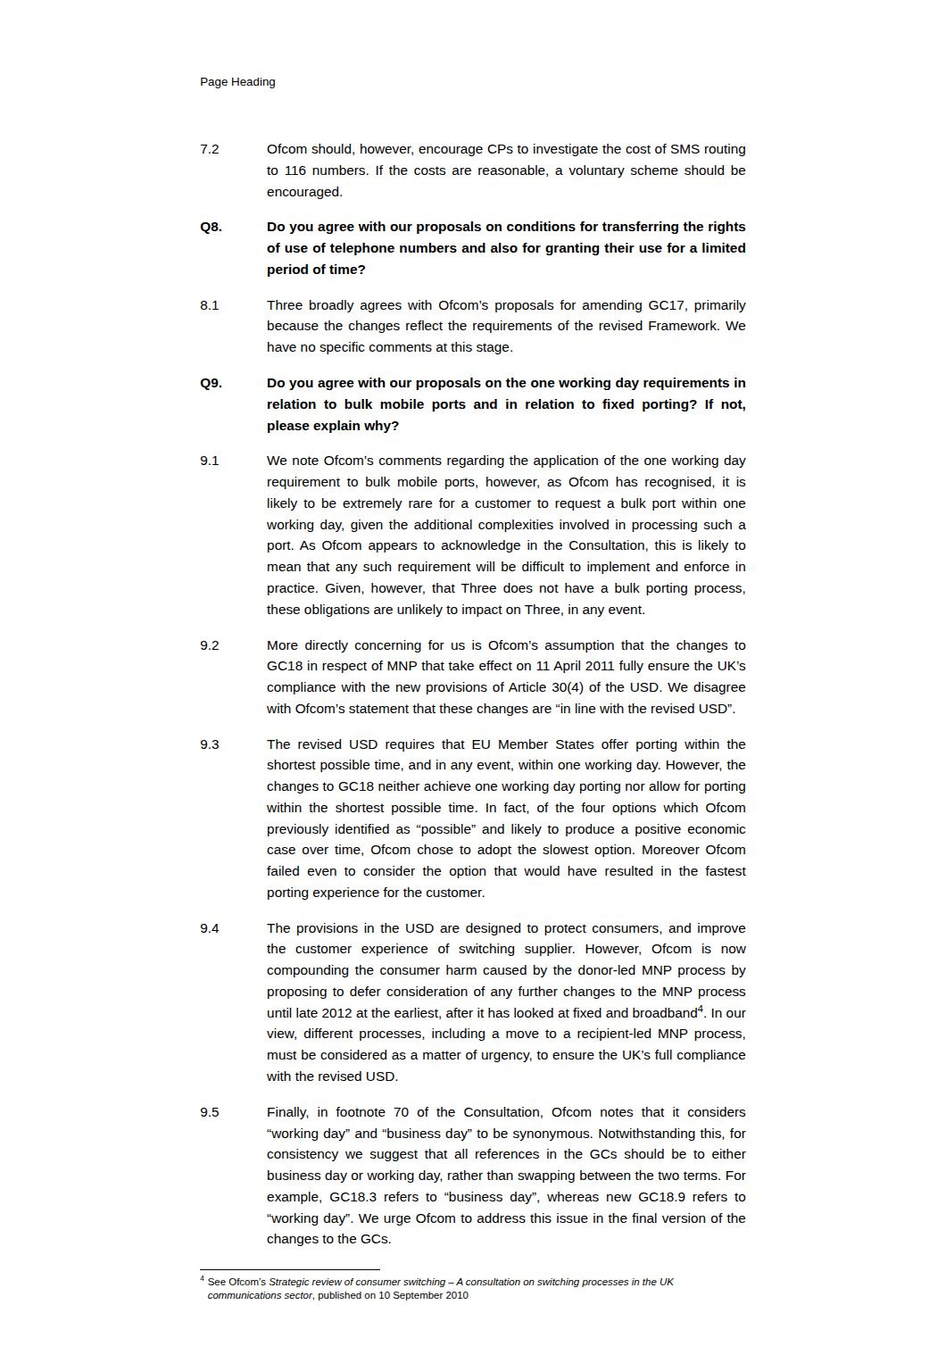Page Heading
7.2
Ofcom should, however, encourage CPs to investigate the cost of SMS routing to 116 numbers. If the costs are reasonable, a voluntary scheme should be encouraged.
Q8.
Do you agree with our proposals on conditions for transferring the rights of use of telephone numbers and also for granting their use for a limited period of time?
8.1
Three broadly agrees with Ofcom’s proposals for amending GC17, primarily because the changes reflect the requirements of the revised Framework. We have no specific comments at this stage.
Q9.
Do you agree with our proposals on the one working day requirements in relation to bulk mobile ports and in relation to fixed porting? If not, please explain why?
9.1
We note Ofcom’s comments regarding the application of the one working day requirement to bulk mobile ports, however, as Ofcom has recognised, it is likely to be extremely rare for a customer to request a bulk port within one working day, given the additional complexities involved in processing such a port. As Ofcom appears to acknowledge in the Consultation, this is likely to mean that any such requirement will be difficult to implement and enforce in practice. Given, however, that Three does not have a bulk porting process, these obligations are unlikely to impact on Three, in any event.
9.2
More directly concerning for us is Ofcom’s assumption that the changes to GC18 in respect of MNP that take effect on 11 April 2011 fully ensure the UK’s compliance with the new provisions of Article 30(4) of the USD. We disagree with Ofcom’s statement that these changes are “in line with the revised USD”.
9.3
The revised USD requires that EU Member States offer porting within the shortest possible time, and in any event, within one working day. However, the changes to GC18 neither achieve one working day porting nor allow for porting within the shortest possible time. In fact, of the four options which Ofcom previously identified as “possible” and likely to produce a positive economic case over time, Ofcom chose to adopt the slowest option. Moreover Ofcom failed even to consider the option that would have resulted in the fastest porting experience for the customer.
9.4
The provisions in the USD are designed to protect consumers, and improve the customer experience of switching supplier. However, Ofcom is now compounding the consumer harm caused by the donor-led MNP process by proposing to defer consideration of any further changes to the MNP process until late 2012 at the earliest, after it has looked at fixed and broadband4. In our view, different processes, including a move to a recipient-led MNP process, must be considered as a matter of urgency, to ensure the UK’s full compliance with the revised USD.
9.5
Finally, in footnote 70 of the Consultation, Ofcom notes that it considers “working day” and “business day” to be synonymous. Notwithstanding this, for consistency we suggest that all references in the GCs should be to either business day or working day, rather than swapping between the two terms. For example, GC18.3 refers to “business day”, whereas new GC18.9 refers to “working day”. We urge Ofcom to address this issue in the final version of the changes to the GCs.
4
See Ofcom’s Strategic review of consumer switching – A consultation on switching processes in the UK communications sector, published on 10 September 2010